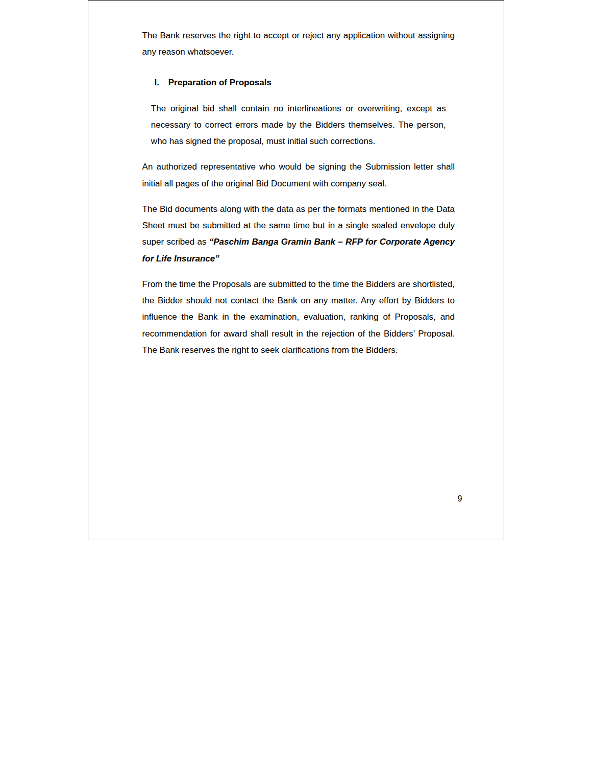The Bank reserves the right to accept or reject any application without assigning any reason whatsoever.
I. Preparation of Proposals
The original bid shall contain no interlineations or overwriting, except as necessary to correct errors made by the Bidders themselves. The person, who has signed the proposal, must initial such corrections.
An authorized representative who would be signing the Submission letter shall initial all pages of the original Bid Document with company seal.
The Bid documents along with the data as per the formats mentioned in the Data Sheet must be submitted at the same time but in a single sealed envelope duly super scribed as “Paschim Banga Gramin Bank – RFP for Corporate Agency for Life Insurance”
From the time the Proposals are submitted to the time the Bidders are shortlisted, the Bidder should not contact the Bank on any matter. Any effort by Bidders to influence the Bank in the examination, evaluation, ranking of Proposals, and recommendation for award shall result in the rejection of the Bidders’ Proposal. The Bank reserves the right to seek clarifications from the Bidders.
9